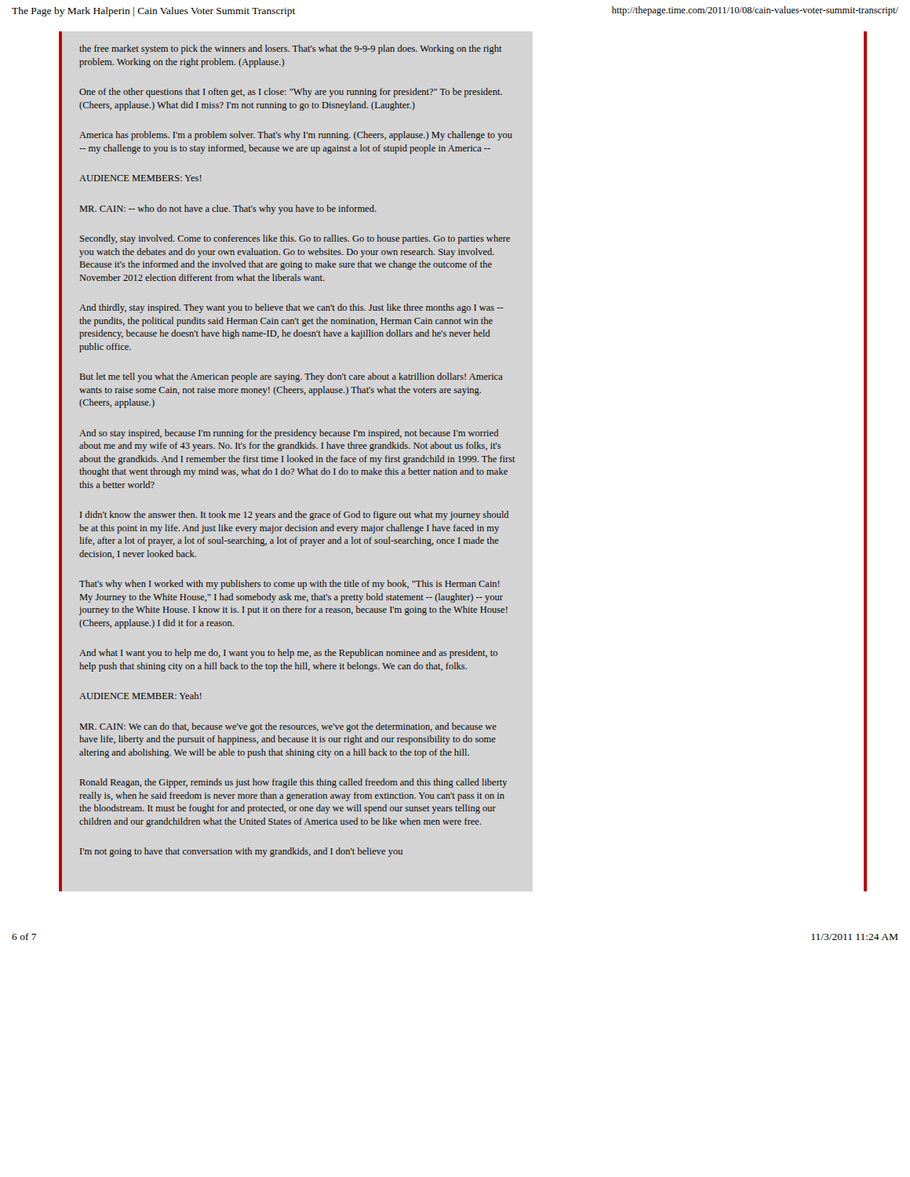The Page by Mark Halperin | Cain Values Voter Summit Transcript
http://thepage.time.com/2011/10/08/cain-values-voter-summit-transcript/
the free market system to pick the winners and losers. That's what the 9-9-9 plan does. Working on the right problem. Working on the right problem. (Applause.)
One of the other questions that I often get, as I close: "Why are you running for president?" To be president. (Cheers, applause.) What did I miss? I'm not running to go to Disneyland. (Laughter.)
America has problems. I'm a problem solver. That's why I'm running. (Cheers, applause.) My challenge to you -- my challenge to you is to stay informed, because we are up against a lot of stupid people in America --
AUDIENCE MEMBERS: Yes!
MR. CAIN: -- who do not have a clue. That's why you have to be informed.
Secondly, stay involved. Come to conferences like this. Go to rallies. Go to house parties. Go to parties where you watch the debates and do your own evaluation. Go to websites. Do your own research. Stay involved. Because it's the informed and the involved that are going to make sure that we change the outcome of the November 2012 election different from what the liberals want.
And thirdly, stay inspired. They want you to believe that we can't do this. Just like three months ago I was -- the pundits, the political pundits said Herman Cain can't get the nomination, Herman Cain cannot win the presidency, because he doesn't have high name-ID, he doesn't have a kajillion dollars and he's never held public office.
But let me tell you what the American people are saying. They don't care about a katrillion dollars! America wants to raise some Cain, not raise more money! (Cheers, applause.) That's what the voters are saying. (Cheers, applause.)
And so stay inspired, because I'm running for the presidency because I'm inspired, not because I'm worried about me and my wife of 43 years. No. It's for the grandkids. I have three grandkids. Not about us folks, it's about the grandkids. And I remember the first time I looked in the face of my first grandchild in 1999. The first thought that went through my mind was, what do I do? What do I do to make this a better nation and to make this a better world?
I didn't know the answer then. It took me 12 years and the grace of God to figure out what my journey should be at this point in my life. And just like every major decision and every major challenge I have faced in my life, after a lot of prayer, a lot of soul-searching, a lot of prayer and a lot of soul-searching, once I made the decision, I never looked back.
That's why when I worked with my publishers to come up with the title of my book, "This is Herman Cain! My Journey to the White House," I had somebody ask me, that's a pretty bold statement -- (laughter) -- your journey to the White House. I know it is. I put it on there for a reason, because I'm going to the White House! (Cheers, applause.) I did it for a reason.
And what I want you to help me do, I want you to help me, as the Republican nominee and as president, to help push that shining city on a hill back to the top the hill, where it belongs. We can do that, folks.
AUDIENCE MEMBER: Yeah!
MR. CAIN: We can do that, because we've got the resources, we've got the determination, and because we have life, liberty and the pursuit of happiness, and because it is our right and our responsibility to do some altering and abolishing. We will be able to push that shining city on a hill back to the top of the hill.
Ronald Reagan, the Gipper, reminds us just how fragile this thing called freedom and this thing called liberty really is, when he said freedom is never more than a generation away from extinction. You can't pass it on in the bloodstream. It must be fought for and protected, or one day we will spend our sunset years telling our children and our grandchildren what the United States of America used to be like when men were free.
I'm not going to have that conversation with my grandkids, and I don't believe you
6 of 7
11/3/2011 11:24 AM